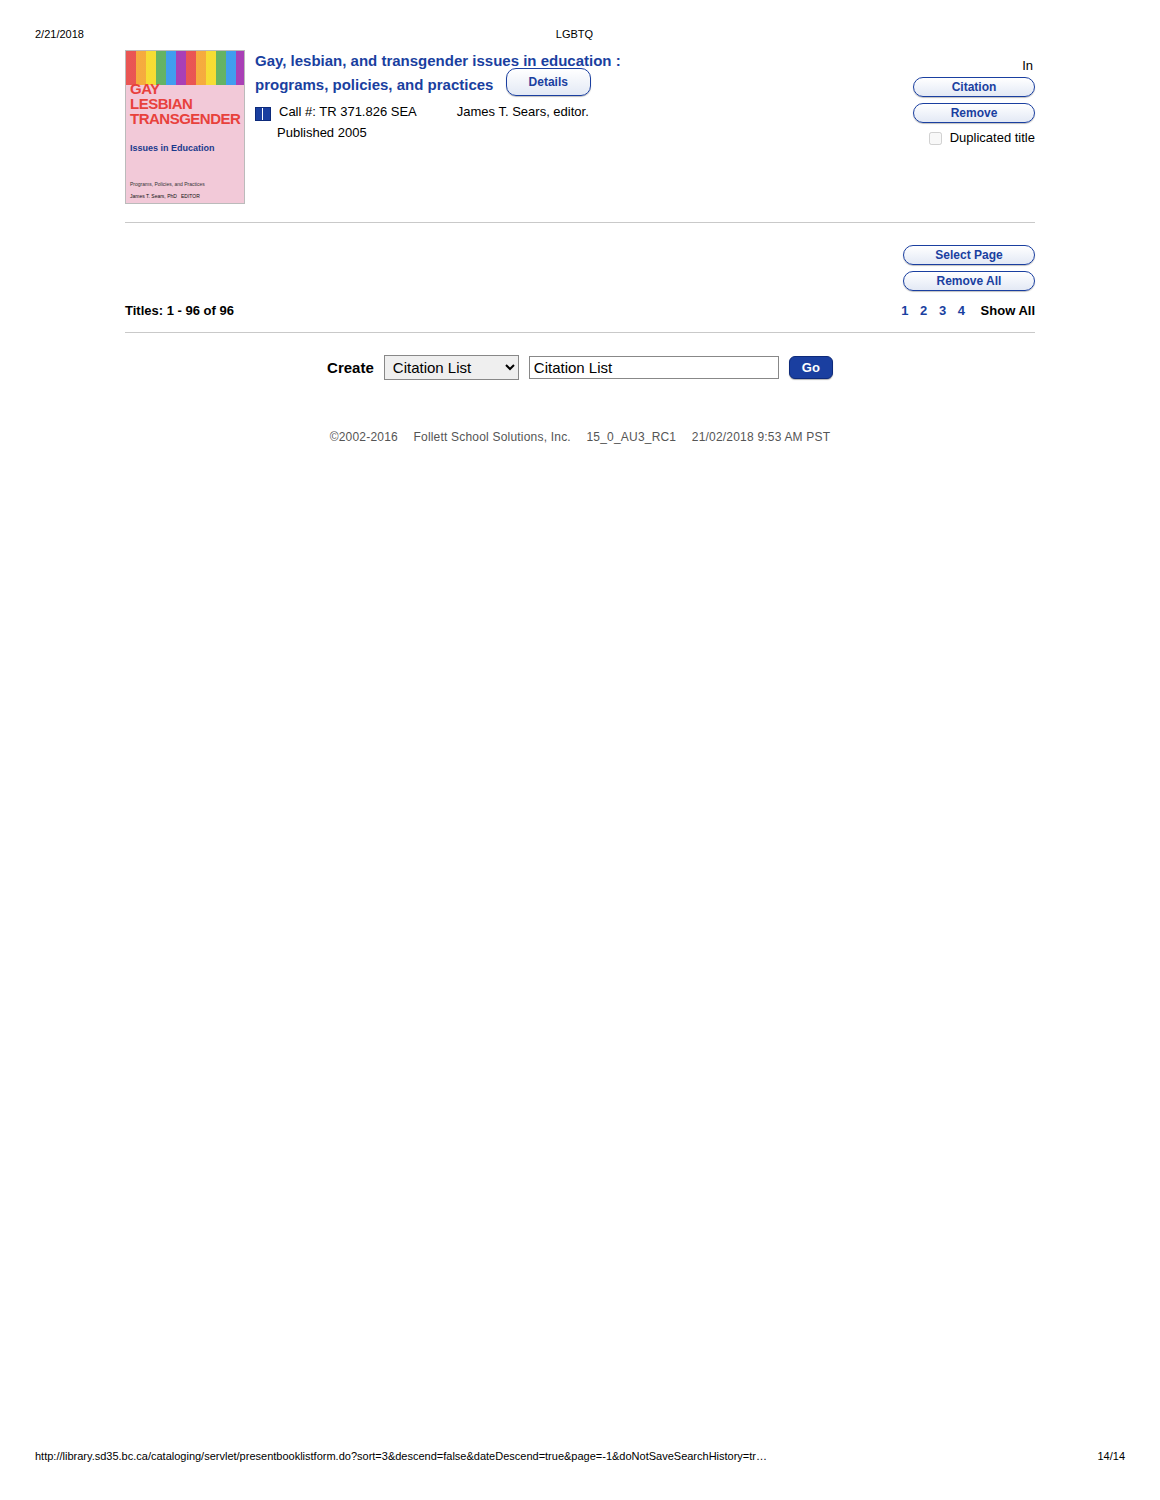2/21/2018
LGBTQ
GAY
LESBIAN
TRANSGENDER
Issues in Education
Programs, Policies, and Practices
James T. Sears, PhD EDITOR
Gay, lesbian, and transgender issues in education :
programs, policies, and practices Details
Call #: TR 371.826 SEA James T. Sears, editor.
Published 2005
In
Citation Remove
Duplicated title
Select Page Remove All
Titles: 1 - 96 of 96
1 2 3 4 Show All
Create Citation List Go
©2002-2016 Follett School Solutions, Inc. 15_0_AU3_RC1 21/02/2018 9:53 AM PST
http://library.sd35.bc.ca/cataloging/servlet/presentbooklistform.do?sort=3&descend=false&dateDescend=true&page=-1&doNotSaveSearchHistory=tr…
14/14